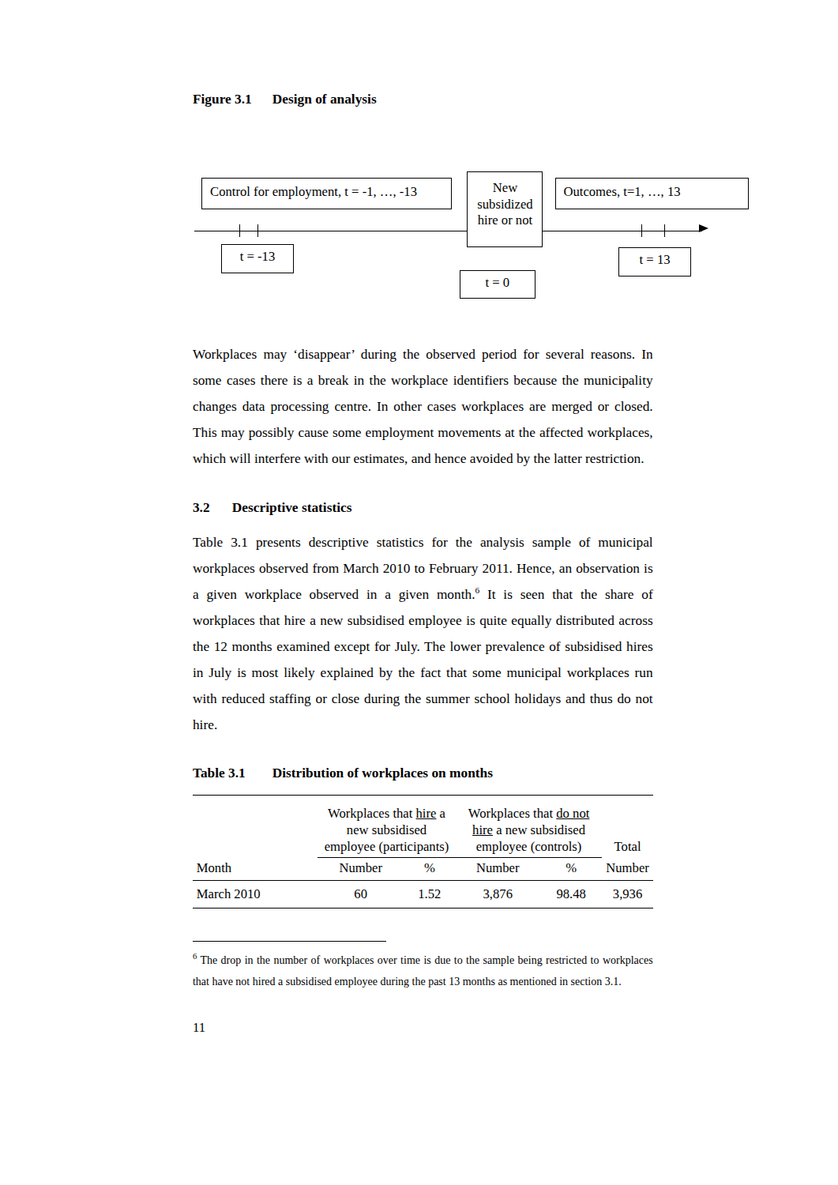Figure 3.1 Design of analysis
Control for employment, t = -1, …, -13
New subsidized hire or not
Outcomes, t=1, …, 13
t = -13
t = 0
t = 13
Workplaces may ‘disappear’ during the observed period for several reasons. In some cases there is a break in the workplace identifiers because the municipality changes data processing centre. In other cases workplaces are merged or closed. This may possibly cause some employment movements at the affected workplaces, which will interfere with our estimates, and hence avoided by the latter restriction.
3.2 Descriptive statistics
Table 3.1 presents descriptive statistics for the analysis sample of municipal workplaces observed from March 2010 to February 2011. Hence, an observation is a given workplace observed in a given month.6 It is seen that the share of workplaces that hire a new subsidised employee is quite equally distributed across the 12 months examined except for July. The lower prevalence of subsidised hires in July is most likely explained by the fact that some municipal workplaces run with reduced staffing or close during the summer school holidays and thus do not hire.
Table 3.1 Distribution of workplaces on months
| | Workplaces that hire a new subsidised employee (participants) | Workplaces that do not hire a new subsidised employee (controls) | Total |
| Month | Number | % | Number | % | Number |
| March 2010 | 60 | 1.52 | 3,876 | 98.48 | 3,936 |
6 The drop in the number of workplaces over time is due to the sample being restricted to workplaces that have not hired a subsidised employee during the past 13 months as mentioned in section 3.1.
11